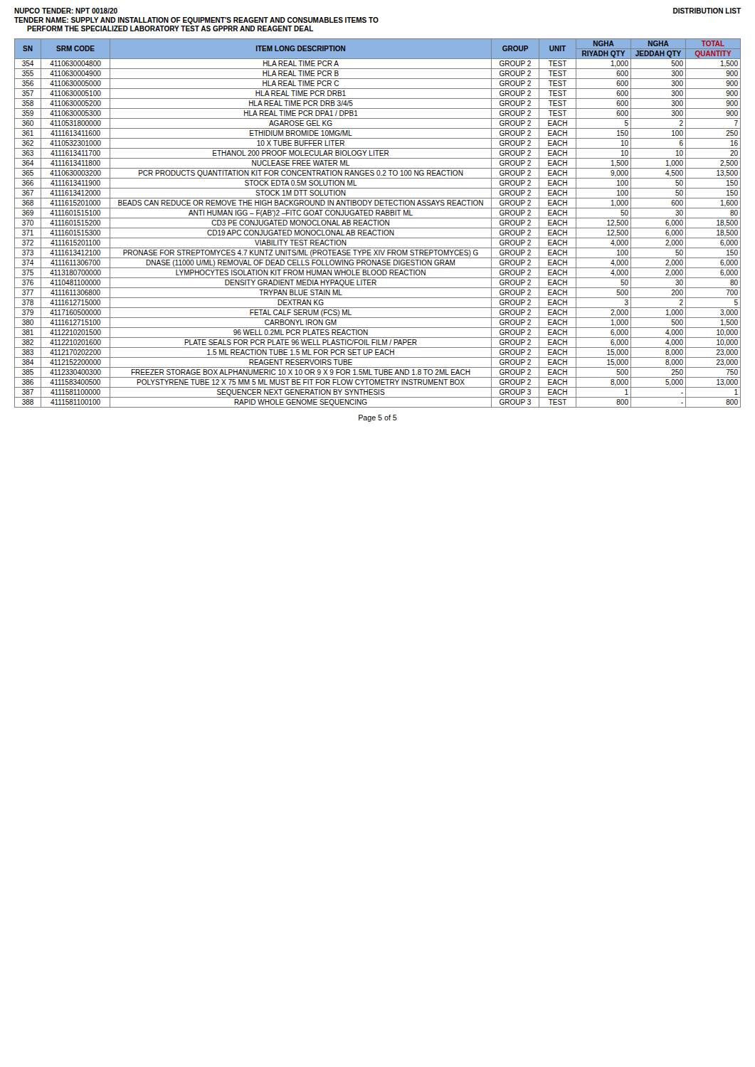NUPCO TENDER: NPT 0018/20
TENDER NAME: SUPPLY AND INSTALLATION OF EQUIPMENT'S REAGENT AND CONSUMABLES ITEMS TO
PERFORM THE SPECIALIZED LABORATORY TEST AS GPPRR AND REAGENT DEAL
DISTRIBUTION LIST
| SN | SRM CODE | ITEM LONG DESCRIPTION | GROUP | UNIT | NGHA | NGHA | TOTAL |
| --- | --- | --- | --- | --- | --- | --- | --- |
| RIYADH QTY | JEDDAH QTY | QUANTITY |
| 354 | 4110630004800 | HLA REAL TIME PCR A | GROUP 2 | TEST | 1,000 | 500 | 1,500 |
| 355 | 4110630004900 | HLA REAL TIME PCR B | GROUP 2 | TEST | 600 | 300 | 900 |
| 356 | 4110630005000 | HLA REAL TIME PCR C | GROUP 2 | TEST | 600 | 300 | 900 |
| 357 | 4110630005100 | HLA REAL TIME PCR DRB1 | GROUP 2 | TEST | 600 | 300 | 900 |
| 358 | 4110630005200 | HLA REAL TIME PCR DRB 3/4/5 | GROUP 2 | TEST | 600 | 300 | 900 |
| 359 | 4110630005300 | HLA REAL TIME PCR DPA1 / DPB1 | GROUP 2 | TEST | 600 | 300 | 900 |
| 360 | 4110531800000 | AGAROSE GEL KG | GROUP 2 | EACH | 5 | 2 | 7 |
| 361 | 4111613411600 | ETHIDIUM BROMIDE 10MG/ML | GROUP 2 | EACH | 150 | 100 | 250 |
| 362 | 4110532301000 | 10 X TUBE BUFFER LITER | GROUP 2 | EACH | 10 | 6 | 16 |
| 363 | 4111613411700 | ETHANOL 200 PROOF MOLECULAR BIOLOGY LITER | GROUP 2 | EACH | 10 | 10 | 20 |
| 364 | 4111613411800 | NUCLEASE FREE WATER ML | GROUP 2 | EACH | 1,500 | 1,000 | 2,500 |
| 365 | 4110630003200 | PCR PRODUCTS QUANTITATION KIT FOR CONCENTRATION RANGES 0.2 TO 100 NG REACTION | GROUP 2 | EACH | 9,000 | 4,500 | 13,500 |
| 366 | 4111613411900 | STOCK EDTA 0.5M SOLUTION ML | GROUP 2 | EACH | 100 | 50 | 150 |
| 367 | 4111613412000 | STOCK 1M DTT SOLUTION | GROUP 2 | EACH | 100 | 50 | 150 |
| 368 | 4111615201000 | BEADS CAN REDUCE OR REMOVE THE HIGH BACKGROUND IN ANTIBODY DETECTION ASSAYS REACTION | GROUP 2 | EACH | 1,000 | 600 | 1,600 |
| 369 | 4111601515100 | ANTI HUMAN IGG – F(AB')2 –FITC GOAT CONJUGATED RABBIT ML | GROUP 2 | EACH | 50 | 30 | 80 |
| 370 | 4111601515200 | CD3 PE CONJUGATED MONOCLONAL AB REACTION | GROUP 2 | EACH | 12,500 | 6,000 | 18,500 |
| 371 | 4111601515300 | CD19 APC CONJUGATED MONOCLONAL AB REACTION | GROUP 2 | EACH | 12,500 | 6,000 | 18,500 |
| 372 | 4111615201100 | VIABILITY TEST REACTION | GROUP 2 | EACH | 4,000 | 2,000 | 6,000 |
| 373 | 4111613412100 | PRONASE FOR STREPTOMYCES 4.7 KUNTZ UNITS/ML (PROTEASE TYPE XIV FROM STREPTOMYCES) G | GROUP 2 | EACH | 100 | 50 | 150 |
| 374 | 4111611306700 | DNASE (11000 U/ML) REMOVAL OF DEAD CELLS FOLLOWING PRONASE DIGESTION GRAM | GROUP 2 | EACH | 4,000 | 2,000 | 6,000 |
| 375 | 4113180700000 | LYMPHOCYTES ISOLATION KIT FROM HUMAN WHOLE BLOOD REACTION | GROUP 2 | EACH | 4,000 | 2,000 | 6,000 |
| 376 | 4110481100000 | DENSITY GRADIENT MEDIA HYPAQUE LITER | GROUP 2 | EACH | 50 | 30 | 80 |
| 377 | 4111611306800 | TRYPAN BLUE STAIN ML | GROUP 2 | EACH | 500 | 200 | 700 |
| 378 | 4111612715000 | DEXTRAN KG | GROUP 2 | EACH | 3 | 2 | 5 |
| 379 | 4117160500000 | FETAL CALF SERUM (FCS) ML | GROUP 2 | EACH | 2,000 | 1,000 | 3,000 |
| 380 | 4111612715100 | CARBONYL IRON GM | GROUP 2 | EACH | 1,000 | 500 | 1,500 |
| 381 | 4112210201500 | 96 WELL 0.2ML PCR PLATES REACTION | GROUP 2 | EACH | 6,000 | 4,000 | 10,000 |
| 382 | 4112210201600 | PLATE SEALS FOR PCR PLATE 96 WELL PLASTIC/FOIL FILM / PAPER | GROUP 2 | EACH | 6,000 | 4,000 | 10,000 |
| 383 | 4112170202200 | 1.5 ML REACTION TUBE 1.5 ML FOR PCR SET UP EACH | GROUP 2 | EACH | 15,000 | 8,000 | 23,000 |
| 384 | 4112152200000 | REAGENT RESERVOIRS TUBE | GROUP 2 | EACH | 15,000 | 8,000 | 23,000 |
| 385 | 4112330400300 | FREEZER STORAGE BOX ALPHANUMERIC 10 X 10 OR 9 X 9 FOR 1.5ML TUBE AND 1.8 TO 2ML EACH | GROUP 2 | EACH | 500 | 250 | 750 |
| 386 | 4111583400500 | POLYSTYRENE TUBE 12 X 75 MM 5 ML MUST BE FIT FOR FLOW CYTOMETRY INSTRUMENT BOX | GROUP 2 | EACH | 8,000 | 5,000 | 13,000 |
| 387 | 4111581100000 | SEQUENCER NEXT GENERATION BY SYNTHESIS | GROUP 3 | EACH | 1 | - | 1 |
| 388 | 4111581100100 | RAPID WHOLE GENOME SEQUENCING | GROUP 3 | TEST | 800 | - | 800 |
Page 5 of 5